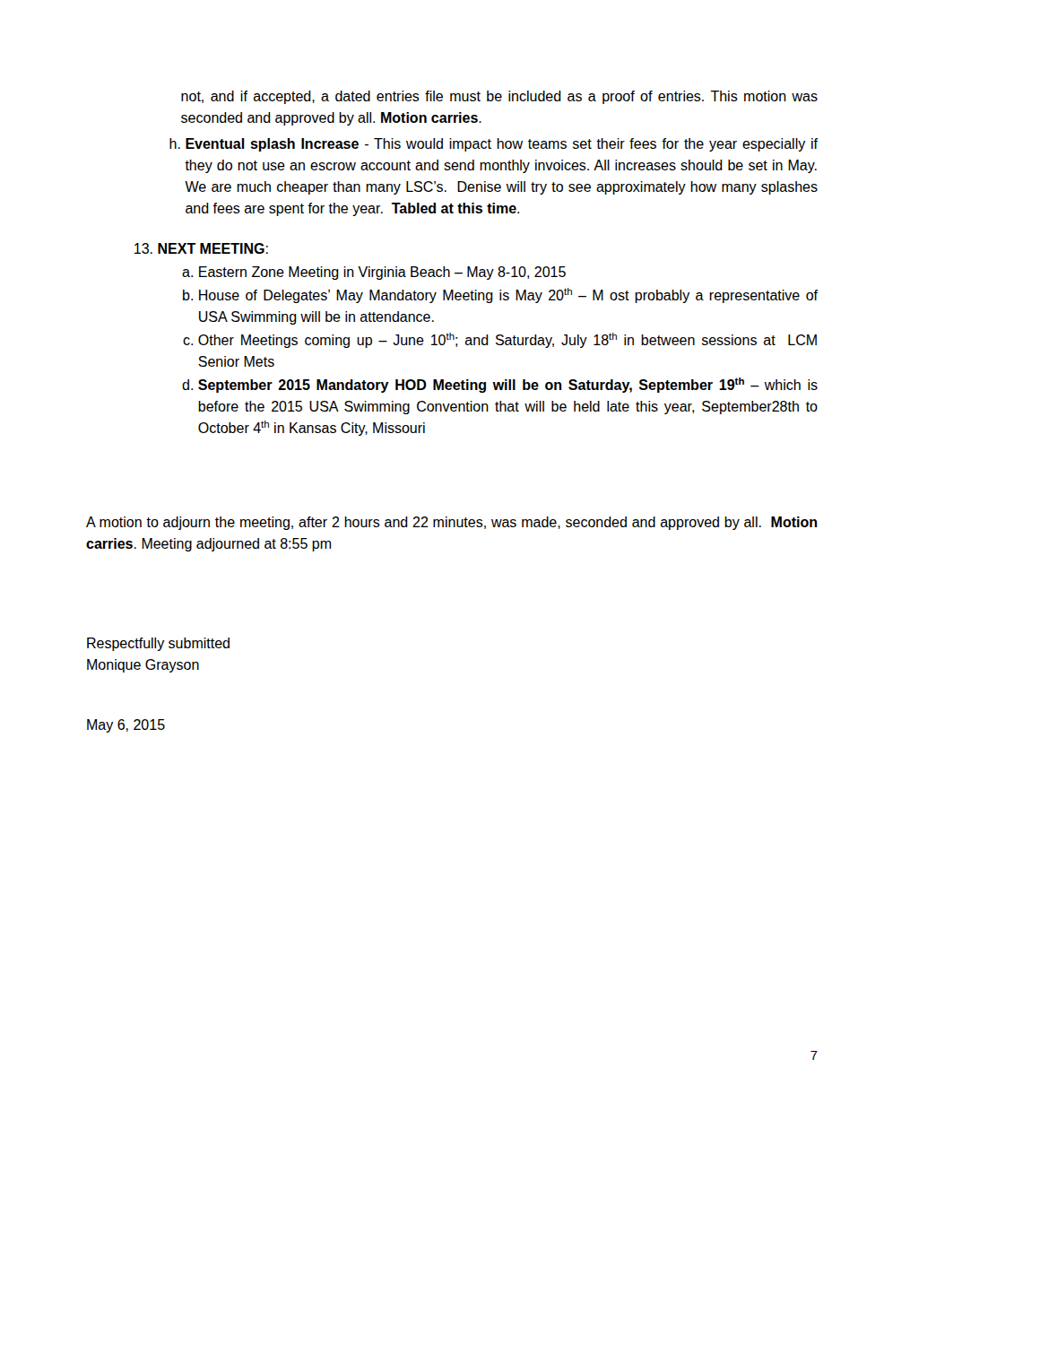not, and if accepted, a dated entries file must be included as a proof of entries. This motion was seconded and approved by all. Motion carries.
Eventual splash Increase - This would impact how teams set their fees for the year especially if they do not use an escrow account and send monthly invoices. All increases should be set in May. We are much cheaper than many LSC’s. Denise will try to see approximately how many splashes and fees are spent for the year. Tabled at this time.
13. NEXT MEETING:
Eastern Zone Meeting in Virginia Beach – May 8-10, 2015
House of Delegates’ May Mandatory Meeting is May 20th – M ost probably a representative of USA Swimming will be in attendance.
Other Meetings coming up – June 10th; and Saturday, July 18th in between sessions at LCM Senior Mets
September 2015 Mandatory HOD Meeting will be on Saturday, September 19th – which is before the 2015 USA Swimming Convention that will be held late this year, September28th to October 4th in Kansas City, Missouri
A motion to adjourn the meeting, after 2 hours and 22 minutes, was made, seconded and approved by all. Motion carries. Meeting adjourned at 8:55 pm
Respectfully submitted
Monique Grayson
May 6, 2015
7